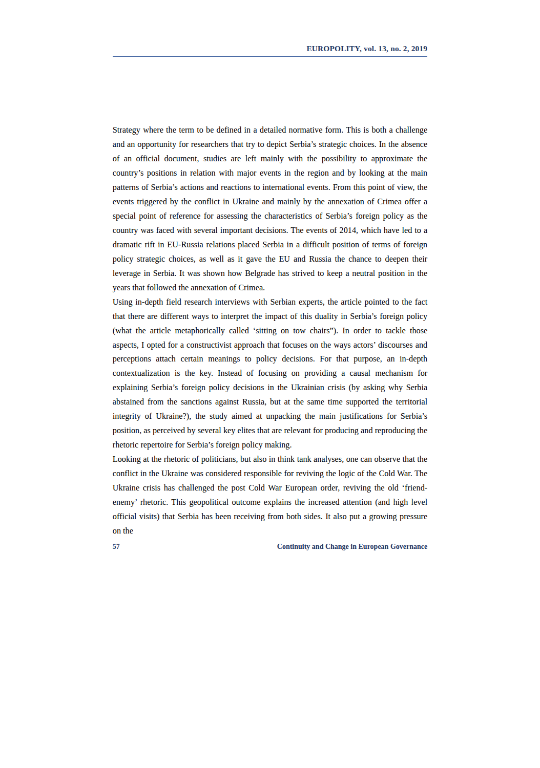EUROPOLITY, vol. 13, no. 2, 2019
Strategy where the term to be defined in a detailed normative form. This is both a challenge and an opportunity for researchers that try to depict Serbia’s strategic choices. In the absence of an official document, studies are left mainly with the possibility to approximate the country’s positions in relation with major events in the region and by looking at the main patterns of Serbia’s actions and reactions to international events. From this point of view, the events triggered by the conflict in Ukraine and mainly by the annexation of Crimea offer a special point of reference for assessing the characteristics of Serbia’s foreign policy as the country was faced with several important decisions. The events of 2014, which have led to a dramatic rift in EU-Russia relations placed Serbia in a difficult position of terms of foreign policy strategic choices, as well as it gave the EU and Russia the chance to deepen their leverage in Serbia. It was shown how Belgrade has strived to keep a neutral position in the years that followed the annexation of Crimea.
Using in-depth field research interviews with Serbian experts, the article pointed to the fact that there are different ways to interpret the impact of this duality in Serbia’s foreign policy (what the article metaphorically called ‘sitting on tow chairs”). In order to tackle those aspects, I opted for a constructivist approach that focuses on the ways actors’ discourses and perceptions attach certain meanings to policy decisions. For that purpose, an in-depth contextualization is the key. Instead of focusing on providing a causal mechanism for explaining Serbia’s foreign policy decisions in the Ukrainian crisis (by asking why Serbia abstained from the sanctions against Russia, but at the same time supported the territorial integrity of Ukraine?), the study aimed at unpacking the main justifications for Serbia’s position, as perceived by several key elites that are relevant for producing and reproducing the rhetoric repertoire for Serbia’s foreign policy making.
Looking at the rhetoric of politicians, but also in think tank analyses, one can observe that the conflict in the Ukraine was considered responsible for reviving the logic of the Cold War. The Ukraine crisis has challenged the post Cold War European order, reviving the old ‘friend-enemy’ rhetoric. This geopolitical outcome explains the increased attention (and high level official visits) that Serbia has been receiving from both sides. It also put a growing pressure on the
57 Continuity and Change in European Governance